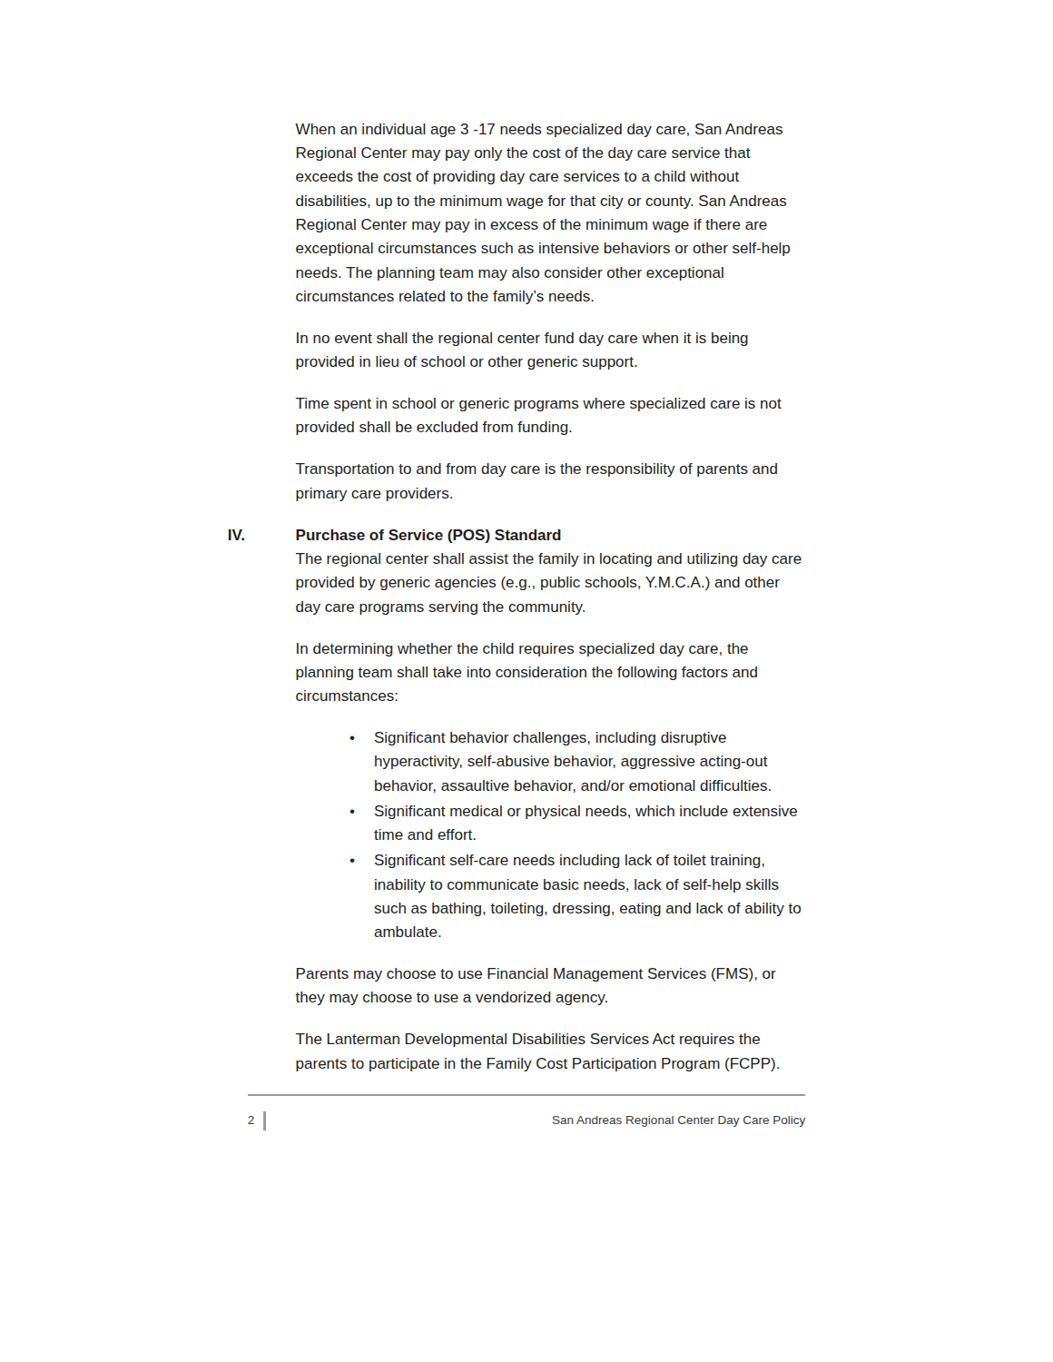When an individual age 3 -17 needs specialized day care, San Andreas Regional Center may pay only the cost of the day care service that exceeds the cost of providing day care services to a child without disabilities, up to the minimum wage for that city or county. San Andreas Regional Center may pay in excess of the minimum wage if there are exceptional circumstances such as intensive behaviors or other self-help needs. The planning team may also consider other exceptional circumstances related to the family’s needs.
In no event shall the regional center fund day care when it is being provided in lieu of school or other generic support.
Time spent in school or generic programs where specialized care is not provided shall be excluded from funding.
Transportation to and from day care is the responsibility of parents and primary care providers.
IV.
Purchase of Service (POS) Standard
The regional center shall assist the family in locating and utilizing day care provided by generic agencies (e.g., public schools, Y.M.C.A.) and other day care programs serving the community.
In determining whether the child requires specialized day care, the planning team shall take into consideration the following factors and circumstances:
Significant behavior challenges, including disruptive hyperactivity, self-abusive behavior, aggressive acting-out behavior, assaultive behavior, and/or emotional difficulties.
Significant medical or physical needs, which include extensive time and effort.
Significant self-care needs including lack of toilet training, inability to communicate basic needs, lack of self-help skills such as bathing, toileting, dressing, eating and lack of ability to ambulate.
Parents may choose to use Financial Management Services (FMS), or they may choose to use a vendorized agency.
The Lanterman Developmental Disabilities Services Act requires the parents to participate in the Family Cost Participation Program (FCPP).
2 San Andreas Regional Center Day Care Policy